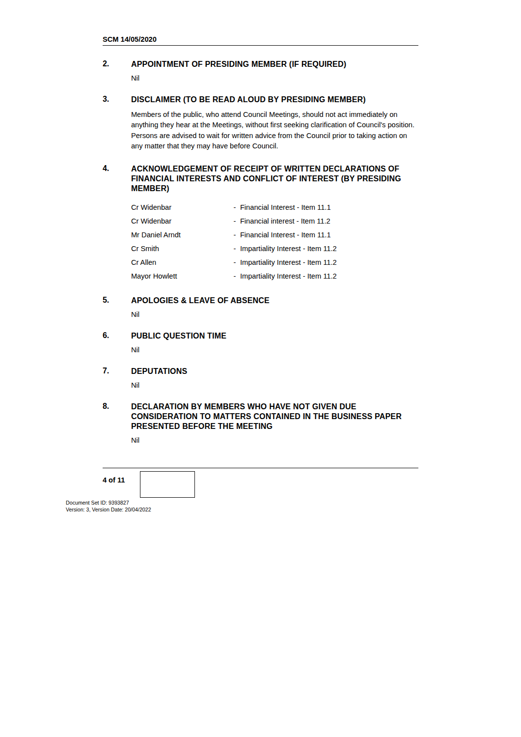SCM 14/05/2020
2.
APPOINTMENT OF PRESIDING MEMBER (IF REQUIRED)
Nil
3.
DISCLAIMER (TO BE READ ALOUD BY PRESIDING MEMBER)
Members of the public, who attend Council Meetings, should not act immediately on anything they hear at the Meetings, without first seeking clarification of Council's position. Persons are advised to wait for written advice from the Council prior to taking action on any matter that they may have before Council.
4.
ACKNOWLEDGEMENT OF RECEIPT OF WRITTEN DECLARATIONS OF FINANCIAL INTERESTS AND CONFLICT OF INTEREST (BY PRESIDING MEMBER)
| Cr Widenbar | - | Financial Interest - Item 11.1 |
| Cr Widenbar | - | Financial interest - Item 11.2 |
| Mr Daniel Arndt | - | Financial Interest - Item 11.1 |
| Cr Smith | - | Impartiality Interest - Item 11.2 |
| Cr Allen | - | Impartiality Interest - Item 11.2 |
| Mayor Howlett | - | Impartiality Interest - Item 11.2 |
5.
APOLOGIES & LEAVE OF ABSENCE
Nil
6.
PUBLIC QUESTION TIME
Nil
7.
DEPUTATIONS
Nil
8.
DECLARATION BY MEMBERS WHO HAVE NOT GIVEN DUE CONSIDERATION TO MATTERS CONTAINED IN THE BUSINESS PAPER PRESENTED BEFORE THE MEETING
Nil
4 of 11
Document Set ID: 9393827
Version: 3, Version Date: 20/04/2022